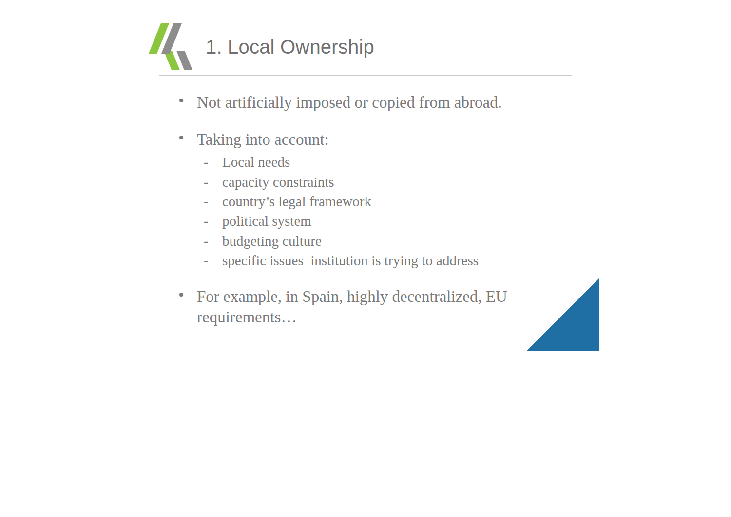1. Local Ownership
Not artificially imposed or copied from abroad.
Taking into account:
Local needs
capacity constraints
country’s legal framework
political system
budgeting culture
specific issues institution is trying to address
For example, in Spain, highly decentralized, EU requirements…